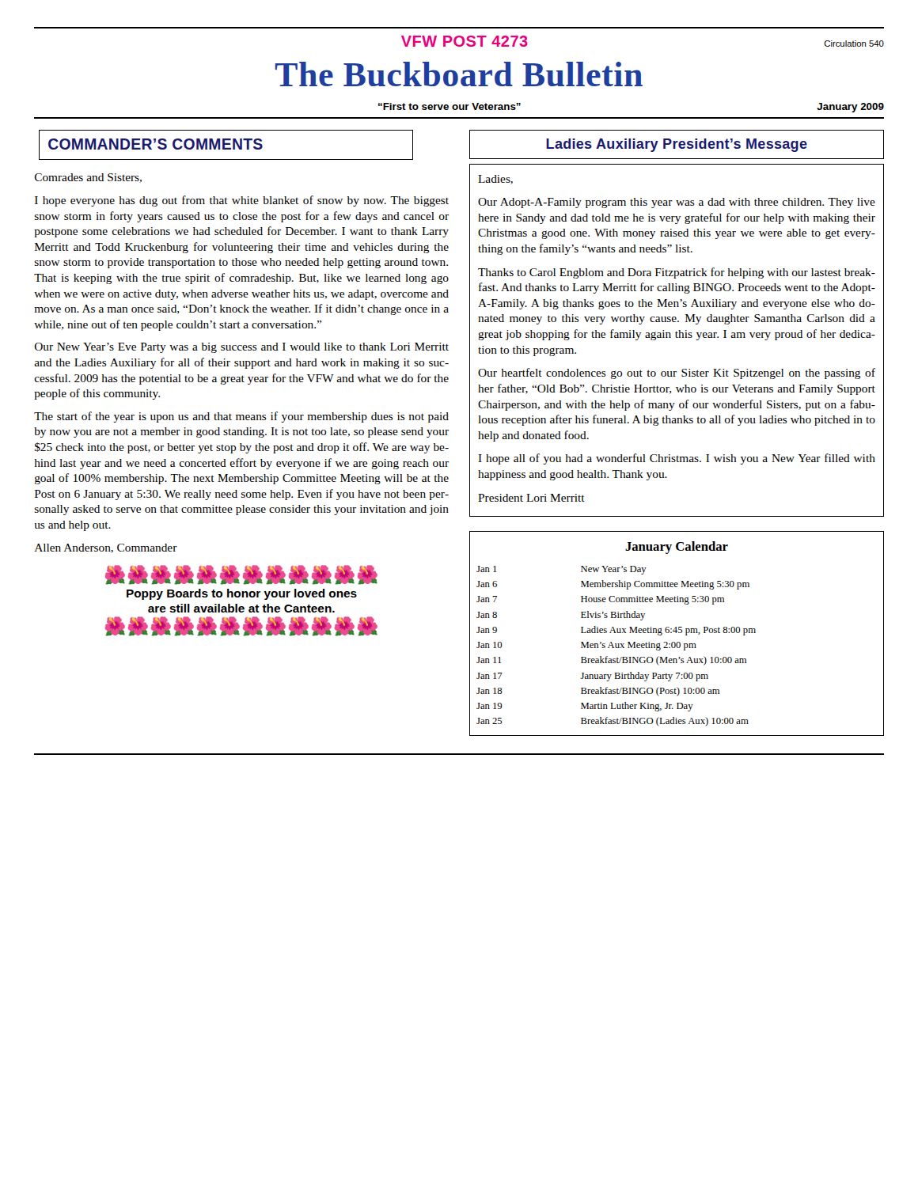VFW POST 4273
Circulation 540
The Buckboard Bulletin
“First to serve our Veterans”
January 2009
COMMANDER’S COMMENTS
Comrades and Sisters,
I hope everyone has dug out from that white blanket of snow by now. The biggest snow storm in forty years caused us to close the post for a few days and cancel or postpone some celebrations we had scheduled for December. I want to thank Larry Merritt and Todd Kruckenburg for volunteering their time and vehicles during the snow storm to provide transportation to those who needed help getting around town. That is keeping with the true spirit of comradeship. But, like we learned long ago when we were on active duty, when adverse weather hits us, we adapt, overcome and move on. As a man once said, “Don’t knock the weather. If it didn’t change once in a while, nine out of ten people couldn’t start a conversation.”
Our New Year’s Eve Party was a big success and I would like to thank Lori Merritt and the Ladies Auxiliary for all of their support and hard work in making it so successful. 2009 has the potential to be a great year for the VFW and what we do for the people of this community.
The start of the year is upon us and that means if your membership dues is not paid by now you are not a member in good standing. It is not too late, so please send your $25 check into the post, or better yet stop by the post and drop it off. We are way behind last year and we need a concerted effort by everyone if we are going reach our goal of 100% membership. The next Membership Committee Meeting will be at the Post on 6 January at 5:30. We really need some help. Even if you have not been personally asked to serve on that committee please consider this your invitation and join us and help out.
Allen Anderson, Commander
🌺🌺🌺🌺🌺🌺🌺🌺🌺🌺🌺🌺
Poppy Boards to honor your loved ones
are still available at the Canteen.
🌺🌺🌺🌺🌺🌺🌺🌺🌺🌺🌺🌺
Ladies Auxiliary President’s Message
Ladies,
Our Adopt-A-Family program this year was a dad with three children. They live here in Sandy and dad told me he is very grateful for our help with making their Christmas a good one. With money raised this year we were able to get everything on the family’s “wants and needs” list.
Thanks to Carol Engblom and Dora Fitzpatrick for helping with our lastest breakfast. And thanks to Larry Merritt for calling BINGO. Proceeds went to the Adopt-A-Family. A big thanks goes to the Men’s Auxiliary and everyone else who donated money to this very worthy cause. My daughter Samantha Carlson did a great job shopping for the family again this year. I am very proud of her dedication to this program.
Our heartfelt condolences go out to our Sister Kit Spitzengel on the passing of her father, “Old Bob”. Christie Horttor, who is our Veterans and Family Support Chairperson, and with the help of many of our wonderful Sisters, put on a fabulous reception after his funeral. A big thanks to all of you ladies who pitched in to help and donated food.
I hope all of you had a wonderful Christmas. I wish you a New Year filled with happiness and good health. Thank you.
President Lori Merritt
January Calendar
| Jan 1 | New Year’s Day |
| Jan 6 | Membership Committee Meeting 5:30 pm |
| Jan 7 | House Committee Meeting 5:30 pm |
| Jan 8 | Elvis’s Birthday |
| Jan 9 | Ladies Aux Meeting 6:45 pm, Post 8:00 pm |
| Jan 10 | Men’s Aux Meeting 2:00 pm |
| Jan 11 | Breakfast/BINGO (Men’s Aux) 10:00 am |
| Jan 17 | January Birthday Party 7:00 pm |
| Jan 18 | Breakfast/BINGO (Post) 10:00 am |
| Jan 19 | Martin Luther King, Jr. Day |
| Jan 25 | Breakfast/BINGO (Ladies Aux) 10:00 am |